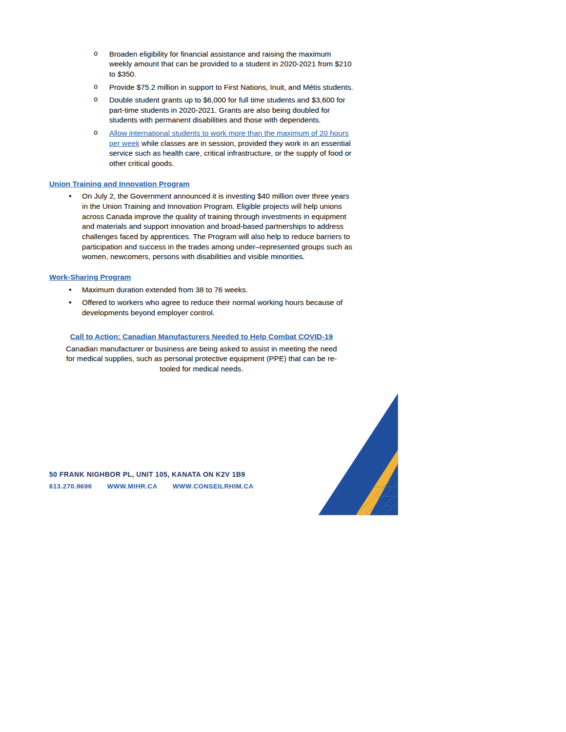Broaden eligibility for financial assistance and raising the maximum weekly amount that can be provided to a student in 2020-2021 from $210 to $350.
Provide $75.2 million in support to First Nations, Inuit, and Métis students.
Double student grants up to $6,000 for full time students and $3,600 for part-time students in 2020-2021. Grants are also being doubled for students with permanent disabilities and those with dependents.
Allow international students to work more than the maximum of 20 hours per week while classes are in session, provided they work in an essential service such as health care, critical infrastructure, or the supply of food or other critical goods.
Union Training and Innovation Program
On July 2, the Government announced it is investing $40 million over three years in the Union Training and Innovation Program. Eligible projects will help unions across Canada improve the quality of training through investments in equipment and materials and support innovation and broad-based partnerships to address challenges faced by apprentices. The Program will also help to reduce barriers to participation and success in the trades among under–represented groups such as women, newcomers, persons with disabilities and visible minorities.
Work-Sharing Program
Maximum duration extended from 38 to 76 weeks.
Offered to workers who agree to reduce their normal working hours because of developments beyond employer control.
Call to Action: Canadian Manufacturers Needed to Help Combat COVID-19
Canadian manufacturer or business are being asked to assist in meeting the need for medical supplies, such as personal protective equipment (PPE) that can be re-tooled for medical needs.
50 FRANK NIGHBOR PL, UNIT 105, KANATA ON K2V 1B9
613.270.9696 WWW.MIHR.CA WWW.CONSEILRHIM.CA